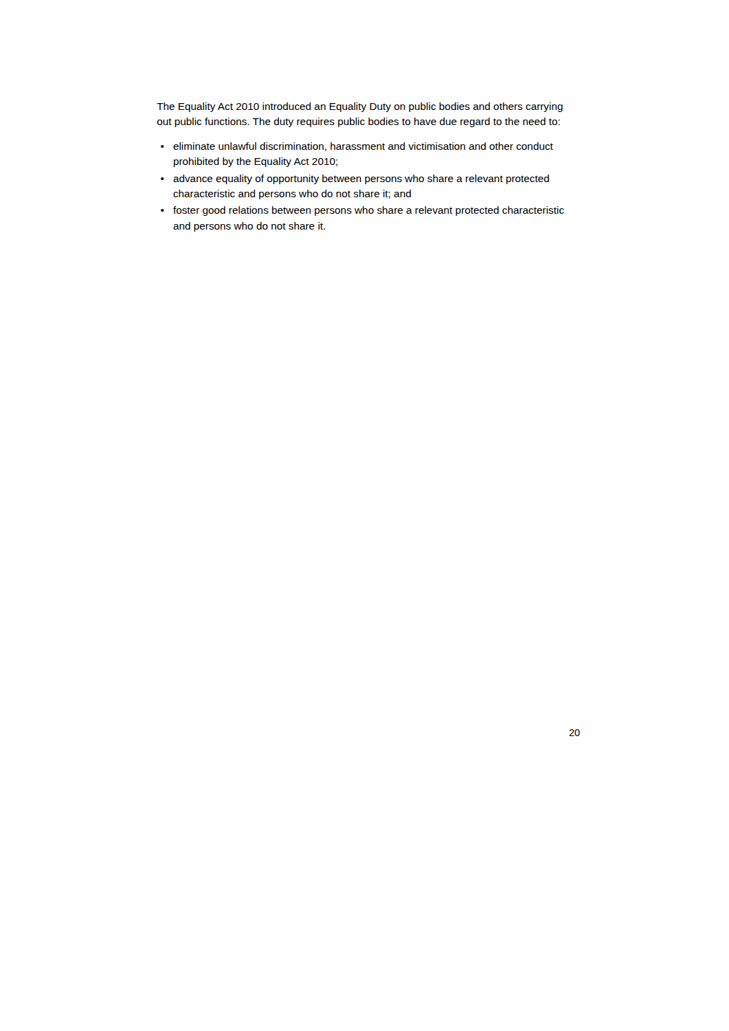The Equality Act 2010 introduced an Equality Duty on public bodies and others carrying out public functions. The duty requires public bodies to have due regard to the need to:
eliminate unlawful discrimination, harassment and victimisation and other conduct prohibited by the Equality Act 2010;
advance equality of opportunity between persons who share a relevant protected characteristic and persons who do not share it; and
foster good relations between persons who share a relevant protected characteristic and persons who do not share it.
20